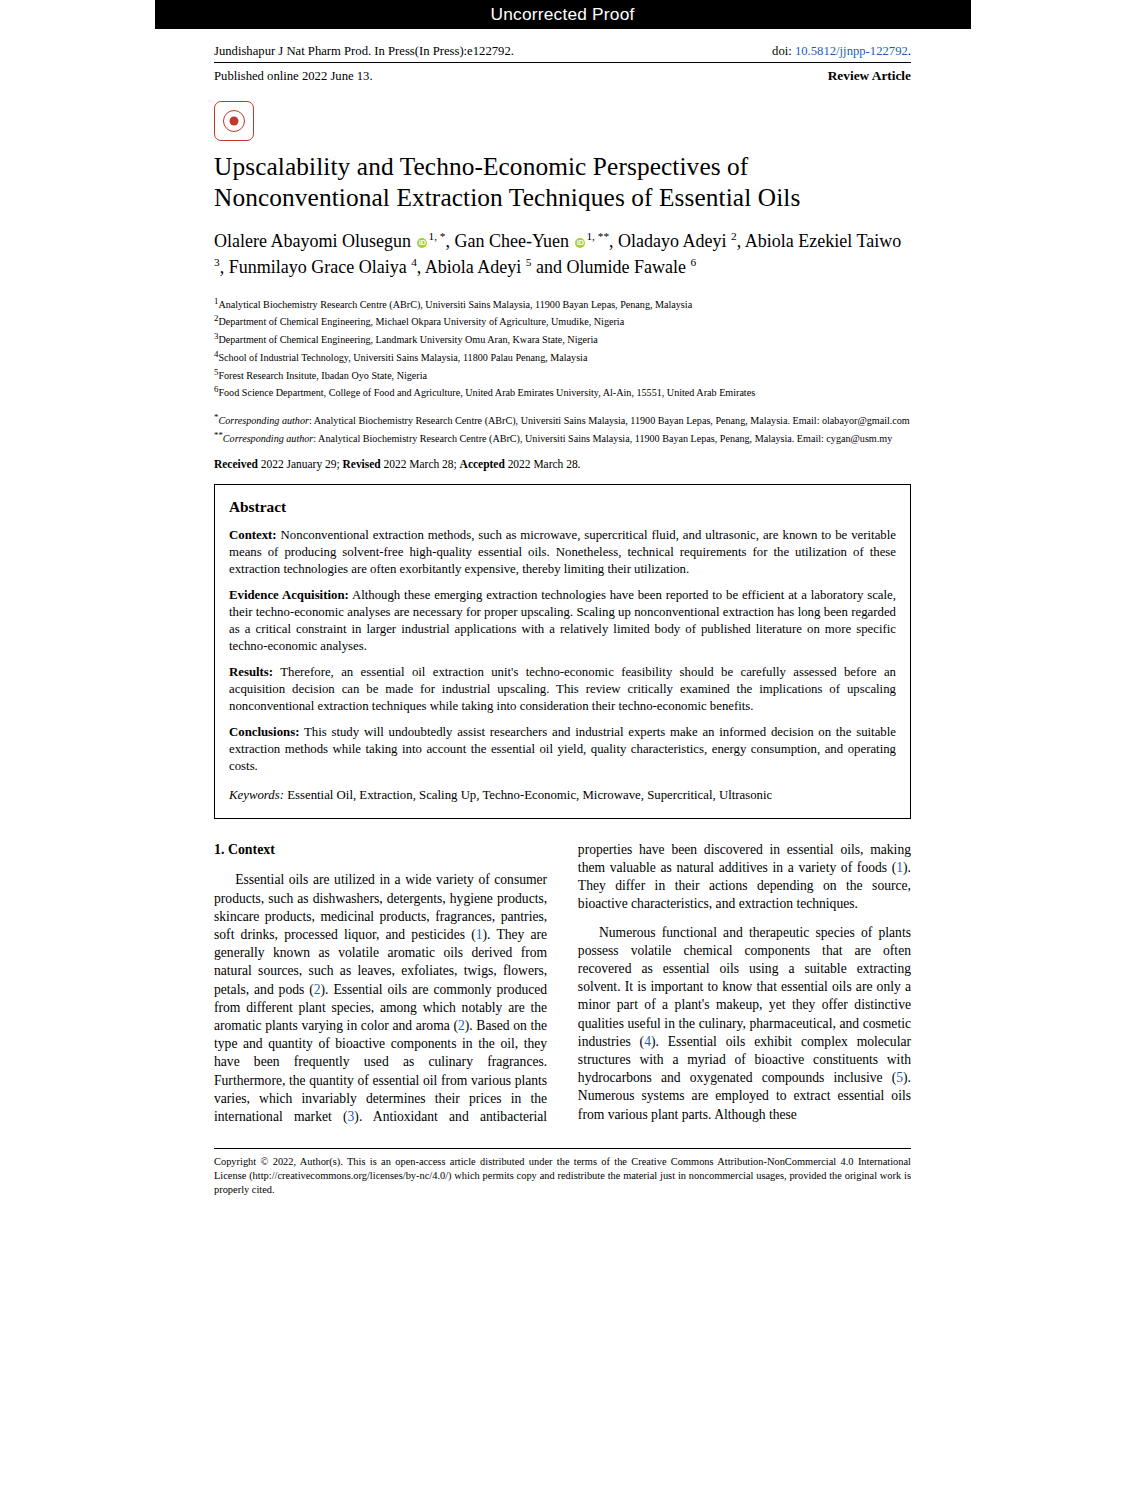Uncorrected Proof
Jundishapur J Nat Pharm Prod. In Press(In Press):e122792.
doi: 10.5812/jjnpp-122792.
Published online 2022 June 13.
Review Article
Upscalability and Techno-Economic Perspectives of Nonconventional Extraction Techniques of Essential Oils
Olalere Abayomi Olusegun 1, *, Gan Chee-Yuen 1, **, Oladayo Adeyi 2, Abiola Ezekiel Taiwo 3, Funmilayo Grace Olaiya 4, Abiola Adeyi 5 and Olumide Fawale 6
1Analytical Biochemistry Research Centre (ABrC), Universiti Sains Malaysia, 11900 Bayan Lepas, Penang, Malaysia
2Department of Chemical Engineering, Michael Okpara University of Agriculture, Umudike, Nigeria
3Department of Chemical Engineering, Landmark University Omu Aran, Kwara State, Nigeria
4School of Industrial Technology, Universiti Sains Malaysia, 11800 Palau Penang, Malaysia
5Forest Research Insitute, Ibadan Oyo State, Nigeria
6Food Science Department, College of Food and Agriculture, United Arab Emirates University, Al-Ain, 15551, United Arab Emirates
*Corresponding author: Analytical Biochemistry Research Centre (ABrC), Universiti Sains Malaysia, 11900 Bayan Lepas, Penang, Malaysia. Email: olabayor@gmail.com
**Corresponding author: Analytical Biochemistry Research Centre (ABrC), Universiti Sains Malaysia, 11900 Bayan Lepas, Penang, Malaysia. Email: cygan@usm.my
Received 2022 January 29; Revised 2022 March 28; Accepted 2022 March 28.
Abstract
Context: Nonconventional extraction methods, such as microwave, supercritical fluid, and ultrasonic, are known to be veritable means of producing solvent-free high-quality essential oils. Nonetheless, technical requirements for the utilization of these extraction technologies are often exorbitantly expensive, thereby limiting their utilization.
Evidence Acquisition: Although these emerging extraction technologies have been reported to be efficient at a laboratory scale, their techno-economic analyses are necessary for proper upscaling. Scaling up nonconventional extraction has long been regarded as a critical constraint in larger industrial applications with a relatively limited body of published literature on more specific techno-economic analyses.
Results: Therefore, an essential oil extraction unit's techno-economic feasibility should be carefully assessed before an acquisition decision can be made for industrial upscaling. This review critically examined the implications of upscaling nonconventional extraction techniques while taking into consideration their techno-economic benefits.
Conclusions: This study will undoubtedly assist researchers and industrial experts make an informed decision on the suitable extraction methods while taking into account the essential oil yield, quality characteristics, energy consumption, and operating costs.
Keywords: Essential Oil, Extraction, Scaling Up, Techno-Economic, Microwave, Supercritical, Ultrasonic
1. Context
Essential oils are utilized in a wide variety of consumer products, such as dishwashers, detergents, hygiene products, skincare products, medicinal products, fragrances, pantries, soft drinks, processed liquor, and pesticides (1). They are generally known as volatile aromatic oils derived from natural sources, such as leaves, exfoliates, twigs, flowers, petals, and pods (2). Essential oils are commonly produced from different plant species, among which notably are the aromatic plants varying in color and aroma (2). Based on the type and quantity of bioactive components in the oil, they have been frequently used as culinary fragrances. Furthermore, the quantity of essential oil from various plants varies, which invariably determines their prices in the international market (3). Antioxidant and antibacterial properties have been discovered in essential oils, making them valuable as natural additives in a variety of foods (1). They differ in their actions depending on the source, bioactive characteristics, and extraction techniques.
Numerous functional and therapeutic species of plants possess volatile chemical components that are often recovered as essential oils using a suitable extracting solvent. It is important to know that essential oils are only a minor part of a plant's makeup, yet they offer distinctive qualities useful in the culinary, pharmaceutical, and cosmetic industries (4). Essential oils exhibit complex molecular structures with a myriad of bioactive constituents with hydrocarbons and oxygenated compounds inclusive (5). Numerous systems are employed to extract essential oils from various plant parts. Although these
Copyright © 2022, Author(s). This is an open-access article distributed under the terms of the Creative Commons Attribution-NonCommercial 4.0 International License (http://creativecommons.org/licenses/by-nc/4.0/) which permits copy and redistribute the material just in noncommercial usages, provided the original work is properly cited.